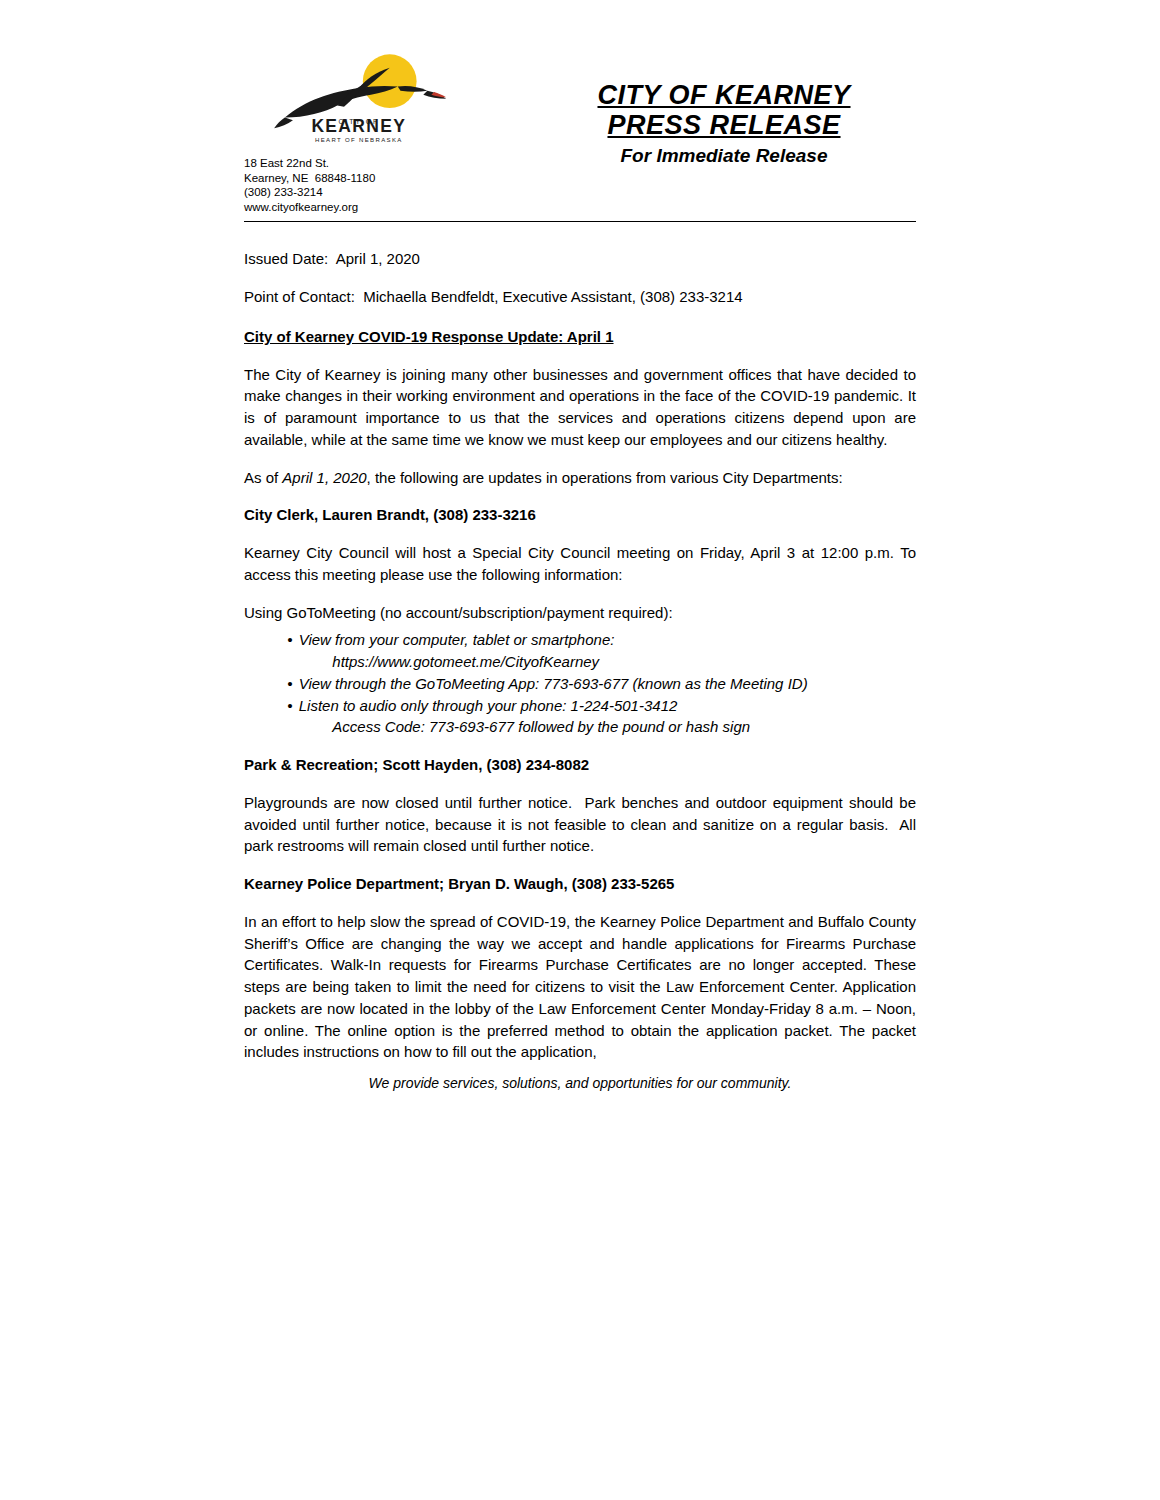KEARNEY CITY OF HEART OF NEBRASKA
18 East 22nd St.
Kearney, NE 68848-1180
(308) 233-3214
www.cityofkearney.org
CITY OF KEARNEY
PRESS RELEASE
For Immediate Release
Issued Date: April 1, 2020
Point of Contact: Michaella Bendfeldt, Executive Assistant, (308) 233-3214
City of Kearney COVID-19 Response Update: April 1
The City of Kearney is joining many other businesses and government offices that have decided to make changes in their working environment and operations in the face of the COVID-19 pandemic. It is of paramount importance to us that the services and operations citizens depend upon are available, while at the same time we know we must keep our employees and our citizens healthy.
As of April 1, 2020, the following are updates in operations from various City Departments:
City Clerk, Lauren Brandt, (308) 233-3216
Kearney City Council will host a Special City Council meeting on Friday, April 3 at 12:00 p.m. To access this meeting please use the following information:
Using GoToMeeting (no account/subscription/payment required):
View from your computer, tablet or smartphone: https://www.gotomeet.me/CityofKearney
View through the GoToMeeting App: 773-693-677 (known as the Meeting ID)
Listen to audio only through your phone: 1-224-501-3412 Access Code: 773-693-677 followed by the pound or hash sign
Park & Recreation; Scott Hayden, (308) 234-8082
Playgrounds are now closed until further notice. Park benches and outdoor equipment should be avoided until further notice, because it is not feasible to clean and sanitize on a regular basis. All park restrooms will remain closed until further notice.
Kearney Police Department; Bryan D. Waugh, (308) 233-5265
In an effort to help slow the spread of COVID-19, the Kearney Police Department and Buffalo County Sheriff’s Office are changing the way we accept and handle applications for Firearms Purchase Certificates. Walk-In requests for Firearms Purchase Certificates are no longer accepted. These steps are being taken to limit the need for citizens to visit the Law Enforcement Center. Application packets are now located in the lobby of the Law Enforcement Center Monday-Friday 8 a.m. – Noon, or online. The online option is the preferred method to obtain the application packet. The packet includes instructions on how to fill out the application,
We provide services, solutions, and opportunities for our community.